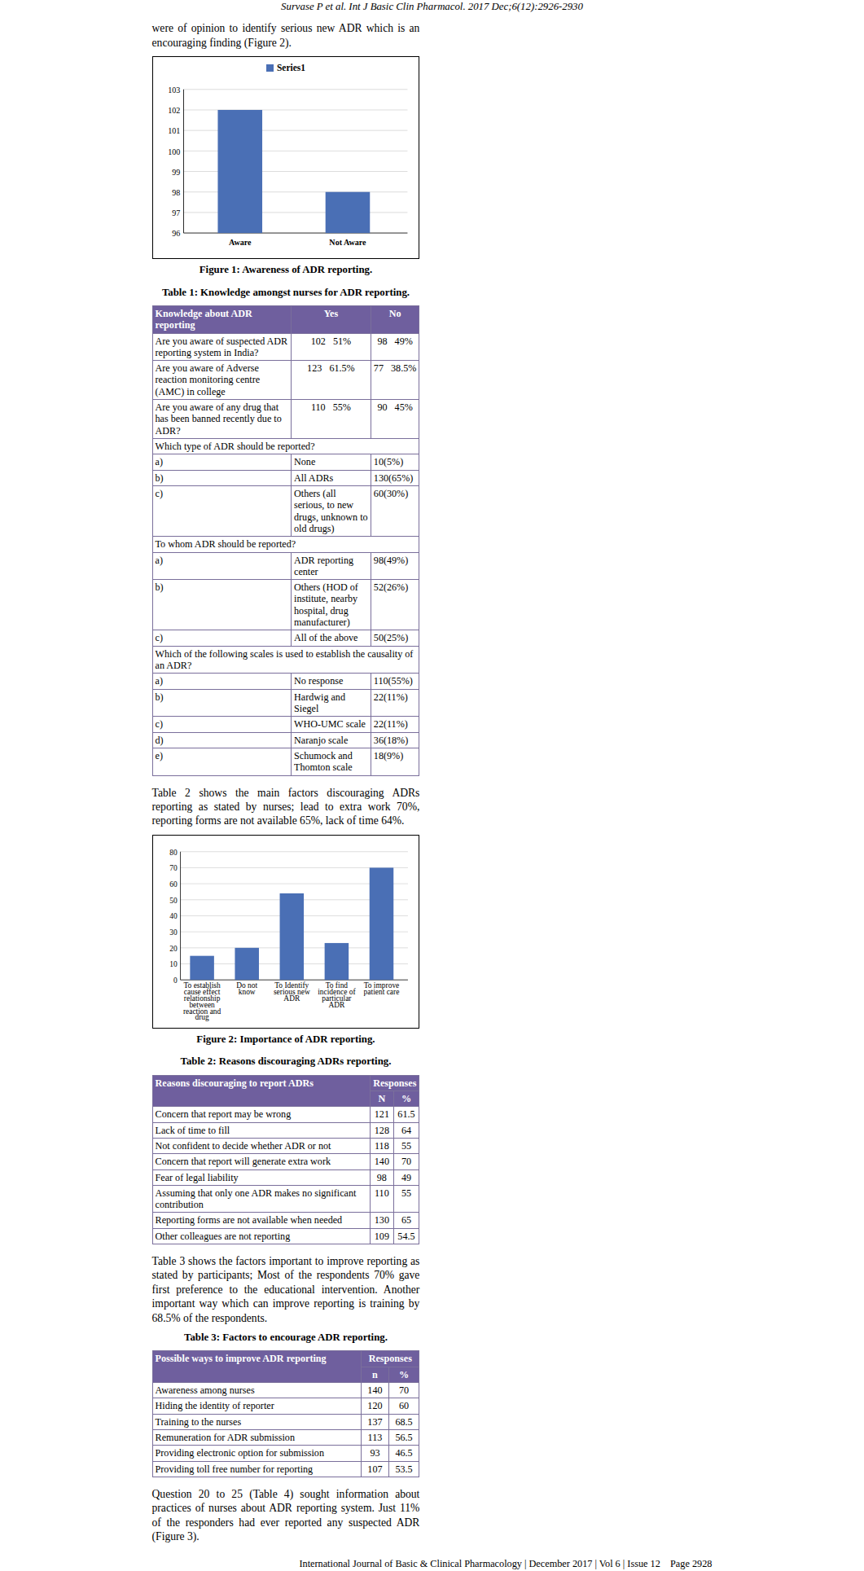Survase P et al. Int J Basic Clin Pharmacol. 2017 Dec;6(12):2926-2930
were of opinion to identify serious new ADR which is an encouraging finding (Figure 2).
Series1
103 102 101 100 99 98 97 96 Aware Not Aware
Figure 1: Awareness of ADR reporting.
Table 1: Knowledge amongst nurses for ADR reporting.
| Knowledge about ADR reporting | Yes | No |
| --- | --- | --- |
| Are you aware of suspected ADR reporting system in India? | 102 51% | 98 49% |
| Are you aware of Adverse reaction monitoring centre (AMC) in college | 123 61.5% | 77 38.5% |
| Are you aware of any drug that has been banned recently due to ADR? | 110 55% | 90 45% |
| Which type of ADR should be reported? |
| a) | None | 10(5%) |
| b) | All ADRs | 130(65%) |
| c) | Others (all serious, to new drugs, unknown to old drugs) | 60(30%) |
| To whom ADR should be reported? |
| a) | ADR reporting center | 98(49%) |
| b) | Others (HOD of institute, nearby hospital, drug manufacturer) | 52(26%) |
| c) | All of the above | 50(25%) |
| Which of the following scales is used to establish the causality of an ADR? |
| a) | No response | 110(55%) |
| b) | Hardwig and Siegel | 22(11%) |
| c) | WHO-UMC scale | 22(11%) |
| d) | Naranjo scale | 36(18%) |
| e) | Schumock and Thomton scale | 18(9%) |
Table 2 shows the main factors discouraging ADRs reporting as stated by nurses; lead to extra work 70%, reporting forms are not available 65%, lack of time 64%.
80 70 60 50 40 30 20 10 0 To establish cause effect relationship between reaction and drug Do not know To Identify serious new ADR To find incidence of particular ADR To improve patient care
Figure 2: Importance of ADR reporting.
Table 2: Reasons discouraging ADRs reporting.
| Reasons discouraging to report ADRs | Responses |
| --- | --- |
| N | % |
| Concern that report may be wrong | 121 | 61.5 |
| Lack of time to fill | 128 | 64 |
| Not confident to decide whether ADR or not | 118 | 55 |
| Concern that report will generate extra work | 140 | 70 |
| Fear of legal liability | 98 | 49 |
| Assuming that only one ADR makes no significant contribution | 110 | 55 |
| Reporting forms are not available when needed | 130 | 65 |
| Other colleagues are not reporting | 109 | 54.5 |
Table 3 shows the factors important to improve reporting as stated by participants; Most of the respondents 70% gave first preference to the educational intervention. Another important way which can improve reporting is training by 68.5% of the respondents.
Table 3: Factors to encourage ADR reporting.
| Possible ways to improve ADR reporting | Responses |
| --- | --- |
| n | % |
| Awareness among nurses | 140 | 70 |
| Hiding the identity of reporter | 120 | 60 |
| Training to the nurses | 137 | 68.5 |
| Remuneration for ADR submission | 113 | 56.5 |
| Providing electronic option for submission | 93 | 46.5 |
| Providing toll free number for reporting | 107 | 53.5 |
Question 20 to 25 (Table 4) sought information about practices of nurses about ADR reporting system. Just 11% of the responders had ever reported any suspected ADR (Figure 3).
International Journal of Basic & Clinical Pharmacology | December 2017 | Vol 6 | Issue 12 Page 2928